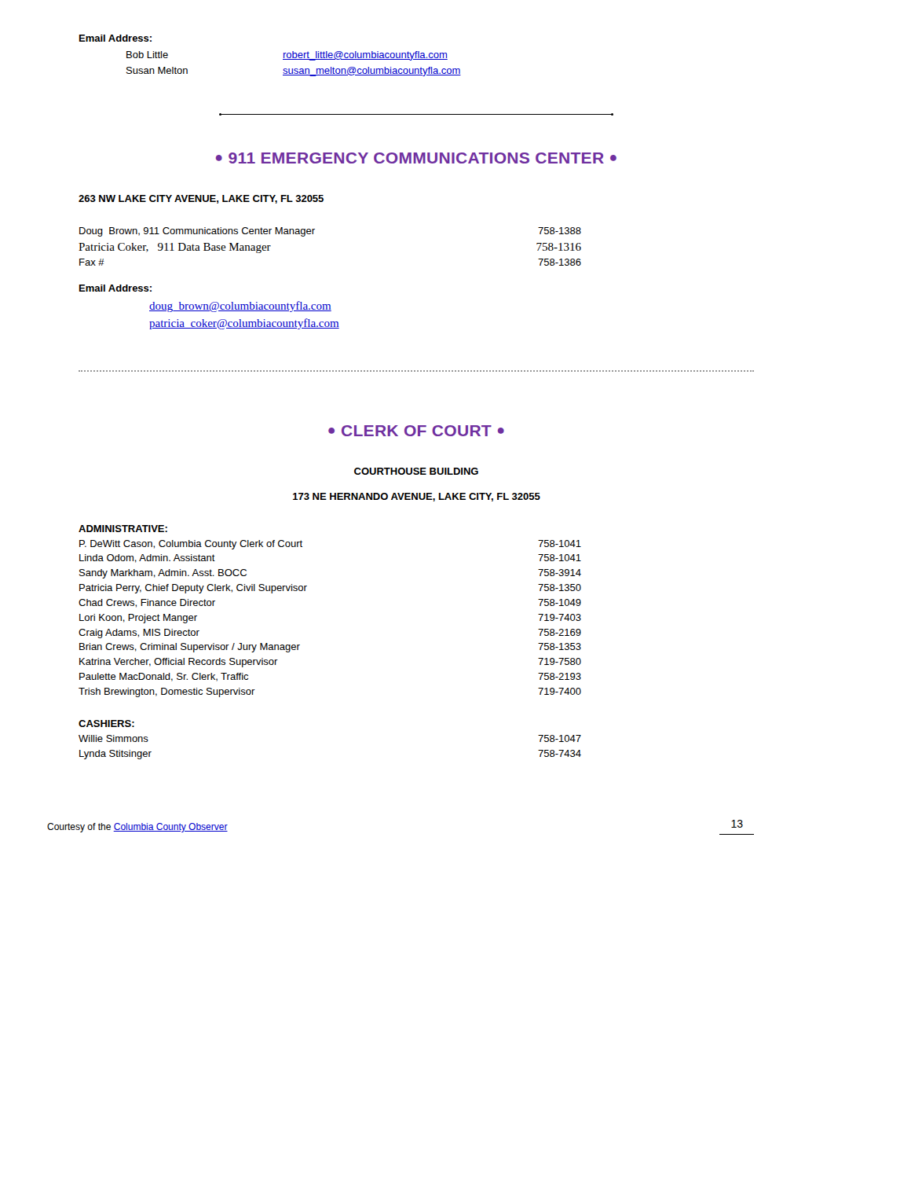Email Address:
Bob Little robert_little@columbiacountyfla.com
Susan Melton susan_melton@columbiacountyfla.com
● 911 EMERGENCY COMMUNICATIONS CENTER ●
263 NW LAKE CITY AVENUE, LAKE CITY, FL 32055
Doug Brown, 911 Communications Center Manager 758-1388
Patricia Coker, 911 Data Base Manager 758-1316
Fax # 758-1386
Email Address:
doug_brown@columbiacountyfla.com
patricia_coker@columbiacountyfla.com
● CLERK OF COURT ●
COURTHOUSE BUILDING
173 NE HERNANDO AVENUE, LAKE CITY, FL 32055
ADMINISTRATIVE:
P. DeWitt Cason, Columbia County Clerk of Court 758-1041
Linda Odom, Admin. Assistant 758-1041
Sandy Markham, Admin. Asst. BOCC 758-3914
Patricia Perry, Chief Deputy Clerk, Civil Supervisor 758-1350
Chad Crews, Finance Director 758-1049
Lori Koon, Project Manger 719-7403
Craig Adams, MIS Director 758-2169
Brian Crews, Criminal Supervisor / Jury Manager 758-1353
Katrina Vercher, Official Records Supervisor 719-7580
Paulette MacDonald, Sr. Clerk, Traffic 758-2193
Trish Brewington, Domestic Supervisor 719-7400
CASHIERS:
Willie Simmons 758-1047
Lynda Stitsinger 758-7434
Courtesy of the Columbia County Observer 13